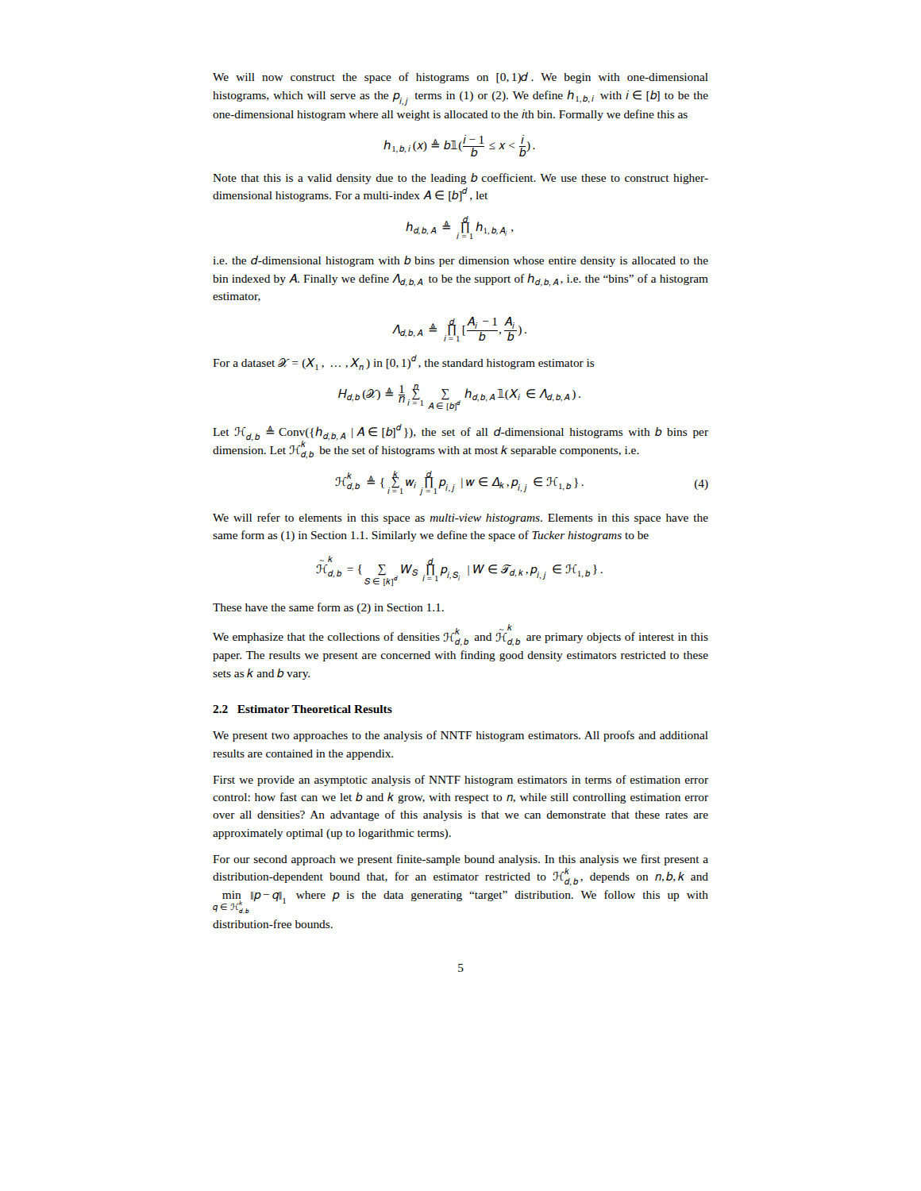We will now construct the space of histograms on [0,1)d. We begin with one-dimensional histograms, which will serve as the pi,j terms in (1) or (2). We define h1,b,i with i∈[b] to be the one-dimensional histogram where all weight is allocated to the ith bin. Formally we define this as
h1,b,i (x) ≜ b 𝟙 ( i−1b ≤x< ib ) .
Note that this is a valid density due to the leading b coefficient. We use these to construct higher-dimensional histograms. For a multi-index A∈[b]d, let
hd,b,A ≜ ∏ i=1 d h1,b,Ai ,
i.e. the d-dimensional histogram with b bins per dimension whose entire density is allocated to the bin indexed by A. Finally we define Λd,b,A to be the support of hd,b,A, i.e. the “bins” of a histogram estimator,
Λd,b,A ≜ ∏ i=1 d [ Ai−1b , Aib ) .
For a dataset 𝒳=(X1,…,Xn) in [0,1)d, the standard histogram estimator is
Hd,b (𝒳) ≜ 1n ∑ i=1 n ∑ A∈[b]d hd,b,A 𝟙 (Xi∈Λd,b,A) .
Let ℋd,b≜Conv({hd,b,A|A∈[b]d}), the set of all d-dimensional histograms with b bins per dimension. Let ℋd,bk be the set of histograms with at most k separable components, i.e.
ℋd,bk ≜ { ∑ i=1 k wi ∏ j=1 d pi,j | w∈Δk, pi,j∈ℋ1,b } . (4)
We will refer to elements in this space as multi-view histograms. Elements in this space have the same form as (1) in Section 1.1. Similarly we define the space of Tucker histograms to be
ℋ~d,bk = { ∑ S∈[k]d WS ∏ i=1 d pi,Si | W∈𝒯d,k, pi,j∈ℋ1,b } .
These have the same form as (2) in Section 1.1.
We emphasize that the collections of densities ℋd,bk and ℋ~d,bk are primary objects of interest in this paper. The results we present are concerned with finding good density estimators restricted to these sets as k and b vary.
2.2 Estimator Theoretical Results
We present two approaches to the analysis of NNTF histogram estimators. All proofs and additional results are contained in the appendix.
First we provide an asymptotic analysis of NNTF histogram estimators in terms of estimation error control: how fast can we let b and k grow, with respect to n, while still controlling estimation error over all densities? An advantage of this analysis is that we can demonstrate that these rates are approximately optimal (up to logarithmic terms).
For our second approach we present finite-sample bound analysis. In this analysis we first present a distribution-dependent bound that, for an estimator restricted to ℋd,bk, depends on n,b,k and minq∈ℋd,bk‖p−q‖1 where p is the data generating “target” distribution. We follow this up with distribution-free bounds.
5